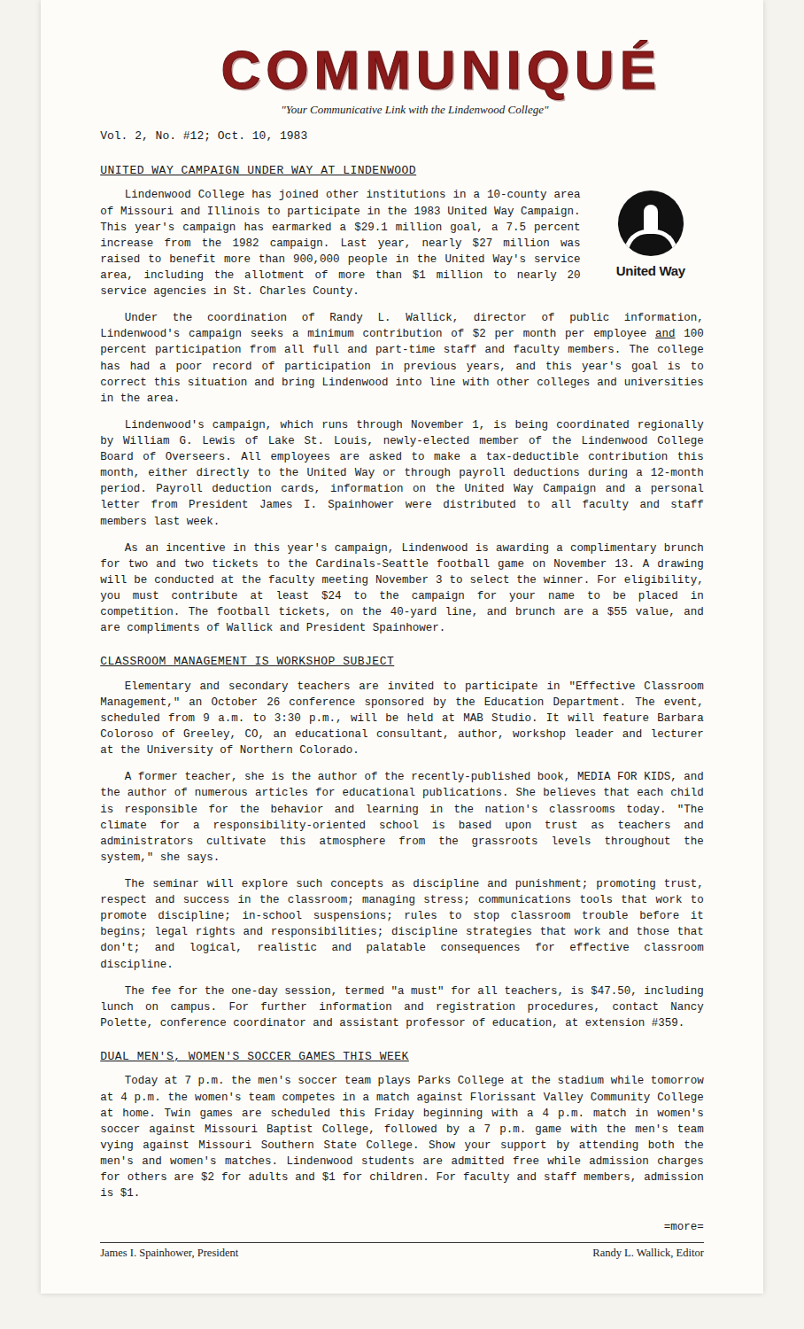COMMUNIQUÉ
"Your Communicative Link with the Lindenwood College"
Vol. 2, No. #12; Oct. 10, 1983
UNITED WAY CAMPAIGN UNDER WAY AT LINDENWOOD
United Way
Lindenwood College has joined other institutions in a 10-county area of Missouri and Illinois to participate in the 1983 United Way Campaign. This year's campaign has earmarked a $29.1 million goal, a 7.5 percent increase from the 1982 campaign. Last year, nearly $27 million was raised to benefit more than 900,000 people in the United Way's service area, including the allotment of more than $1 million to nearly 20 service agencies in St. Charles County.
Under the coordination of Randy L. Wallick, director of public information, Lindenwood's campaign seeks a minimum contribution of $2 per month per employee and 100 percent participation from all full and part-time staff and faculty members. The college has had a poor record of participation in previous years, and this year's goal is to correct this situation and bring Lindenwood into line with other colleges and universities in the area.
Lindenwood's campaign, which runs through November 1, is being coordinated regionally by William G. Lewis of Lake St. Louis, newly-elected member of the Lindenwood College Board of Overseers. All employees are asked to make a tax-deductible contribution this month, either directly to the United Way or through payroll deductions during a 12-month period. Payroll deduction cards, information on the United Way Campaign and a personal letter from President James I. Spainhower were distributed to all faculty and staff members last week.
As an incentive in this year's campaign, Lindenwood is awarding a complimentary brunch for two and two tickets to the Cardinals-Seattle football game on November 13. A drawing will be conducted at the faculty meeting November 3 to select the winner. For eligibility, you must contribute at least $24 to the campaign for your name to be placed in competition. The football tickets, on the 40-yard line, and brunch are a $55 value, and are compliments of Wallick and President Spainhower.
CLASSROOM MANAGEMENT IS WORKSHOP SUBJECT
Elementary and secondary teachers are invited to participate in "Effective Classroom Management," an October 26 conference sponsored by the Education Department. The event, scheduled from 9 a.m. to 3:30 p.m., will be held at MAB Studio. It will feature Barbara Coloroso of Greeley, CO, an educational consultant, author, workshop leader and lecturer at the University of Northern Colorado.
A former teacher, she is the author of the recently-published book, MEDIA FOR KIDS, and the author of numerous articles for educational publications. She believes that each child is responsible for the behavior and learning in the nation's classrooms today. "The climate for a responsibility-oriented school is based upon trust as teachers and administrators cultivate this atmosphere from the grassroots levels throughout the system," she says.
The seminar will explore such concepts as discipline and punishment; promoting trust, respect and success in the classroom; managing stress; communications tools that work to promote discipline; in-school suspensions; rules to stop classroom trouble before it begins; legal rights and responsibilities; discipline strategies that work and those that don't; and logical, realistic and palatable consequences for effective classroom discipline.
The fee for the one-day session, termed "a must" for all teachers, is $47.50, including lunch on campus. For further information and registration procedures, contact Nancy Polette, conference coordinator and assistant professor of education, at extension #359.
DUAL MEN'S, WOMEN'S SOCCER GAMES THIS WEEK
Today at 7 p.m. the men's soccer team plays Parks College at the stadium while tomorrow at 4 p.m. the women's team competes in a match against Florissant Valley Community College at home. Twin games are scheduled this Friday beginning with a 4 p.m. match in women's soccer against Missouri Baptist College, followed by a 7 p.m. game with the men's team vying against Missouri Southern State College. Show your support by attending both the men's and women's matches. Lindenwood students are admitted free while admission charges for others are $2 for adults and $1 for children. For faculty and staff members, admission is $1.
=more=
James I. Spainhower, President Randy L. Wallick, Editor